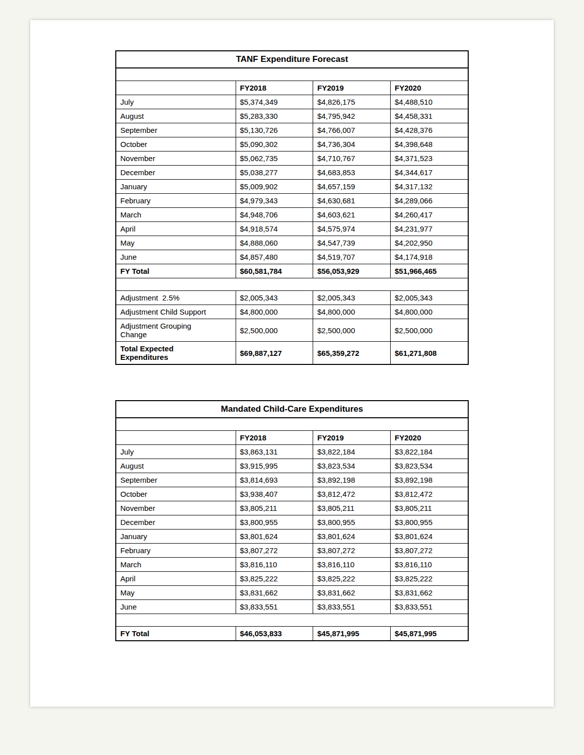TANF Expenditure Forecast
| | FY2018 | FY2019 | FY2020 |
| --- | --- | --- | --- |
| July | $5,374,349 | $4,826,175 | $4,488,510 |
| August | $5,283,330 | $4,795,942 | $4,458,331 |
| September | $5,130,726 | $4,766,007 | $4,428,376 |
| October | $5,090,302 | $4,736,304 | $4,398,648 |
| November | $5,062,735 | $4,710,767 | $4,371,523 |
| December | $5,038,277 | $4,683,853 | $4,344,617 |
| January | $5,009,902 | $4,657,159 | $4,317,132 |
| February | $4,979,343 | $4,630,681 | $4,289,066 |
| March | $4,948,706 | $4,603,621 | $4,260,417 |
| April | $4,918,574 | $4,575,974 | $4,231,977 |
| May | $4,888,060 | $4,547,739 | $4,202,950 |
| June | $4,857,480 | $4,519,707 | $4,174,918 |
| FY Total | $60,581,784 | $56,053,929 | $51,966,465 |
| Adjustment 2.5% | $2,005,343 | $2,005,343 | $2,005,343 |
| Adjustment Child Support | $4,800,000 | $4,800,000 | $4,800,000 |
| Adjustment Grouping Change | $2,500,000 | $2,500,000 | $2,500,000 |
| Total Expected Expenditures | $69,887,127 | $65,359,272 | $61,271,808 |
Mandated Child-Care Expenditures
| | FY2018 | FY2019 | FY2020 |
| --- | --- | --- | --- |
| July | $3,863,131 | $3,822,184 | $3,822,184 |
| August | $3,915,995 | $3,823,534 | $3,823,534 |
| September | $3,814,693 | $3,892,198 | $3,892,198 |
| October | $3,938,407 | $3,812,472 | $3,812,472 |
| November | $3,805,211 | $3,805,211 | $3,805,211 |
| December | $3,800,955 | $3,800,955 | $3,800,955 |
| January | $3,801,624 | $3,801,624 | $3,801,624 |
| February | $3,807,272 | $3,807,272 | $3,807,272 |
| March | $3,816,110 | $3,816,110 | $3,816,110 |
| April | $3,825,222 | $3,825,222 | $3,825,222 |
| May | $3,831,662 | $3,831,662 | $3,831,662 |
| June | $3,833,551 | $3,833,551 | $3,833,551 |
| FY Total | $46,053,833 | $45,871,995 | $45,871,995 |